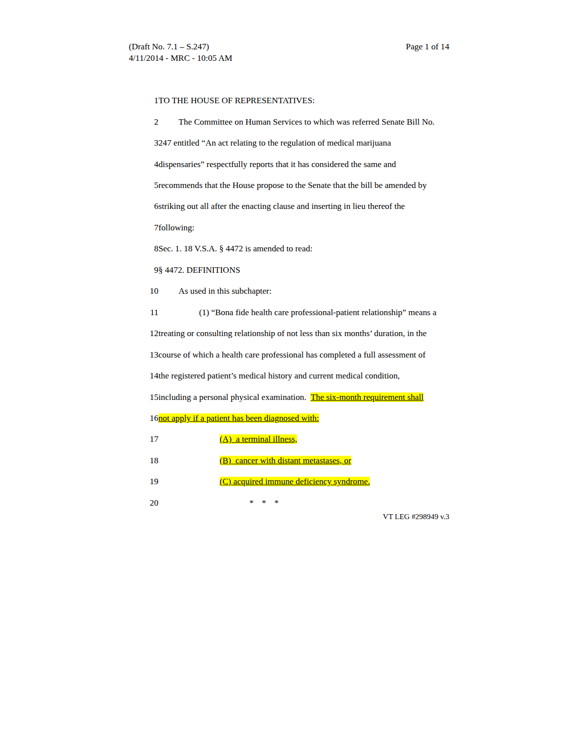(Draft No. 7.1 – S.247) 4/11/2014 - MRC - 10:05 AM
Page 1 of 14
| 1 | TO THE HOUSE OF REPRESENTATIVES: |
| 2 | The Committee on Human Services to which was referred Senate Bill No. |
| 3 | 247 entitled “An act relating to the regulation of medical marijuana |
| 4 | dispensaries” respectfully reports that it has considered the same and |
| 5 | recommends that the House propose to the Senate that the bill be amended by |
| 6 | striking out all after the enacting clause and inserting in lieu thereof the |
| 7 | following: |
| 8 | Sec. 1. 18 V.S.A. § 4472 is amended to read: |
| 9 | § 4472. DEFINITIONS |
| 10 | As used in this subchapter: |
| 11 | (1) “Bona fide health care professional-patient relationship” means a |
| 12 | treating or consulting relationship of not less than six months’ duration, in the |
| 13 | course of which a health care professional has completed a full assessment of |
| 14 | the registered patient’s medical history and current medical condition, |
| 15 | including a personal physical examination. The six-month requirement shall |
| 16 | not apply if a patient has been diagnosed with: |
| 17 | (A) a terminal illness, |
| 18 | (B) cancer with distant metastases, or |
| 19 | (C) acquired immune deficiency syndrome. |
| 20 | * * * |
VT LEG #298949 v.3